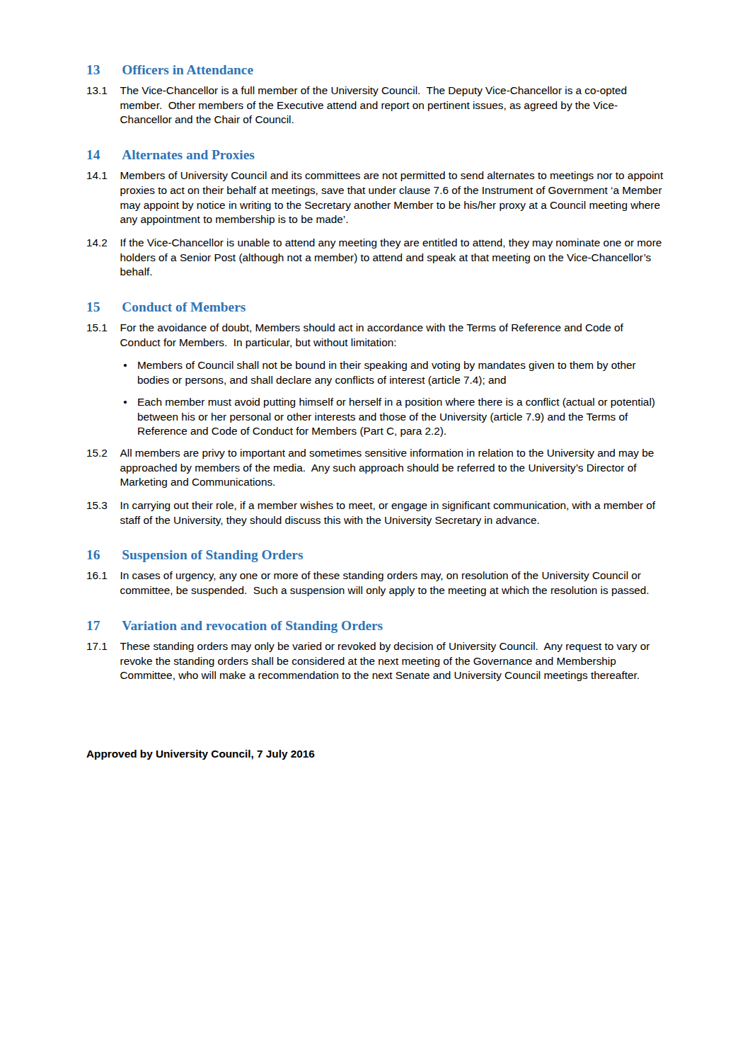13 Officers in Attendance
13.1
The Vice-Chancellor is a full member of the University Council. The Deputy Vice-Chancellor is a co-opted member. Other members of the Executive attend and report on pertinent issues, as agreed by the Vice-Chancellor and the Chair of Council.
14 Alternates and Proxies
14.1
Members of University Council and its committees are not permitted to send alternates to meetings nor to appoint proxies to act on their behalf at meetings, save that under clause 7.6 of the Instrument of Government ‘a Member may appoint by notice in writing to the Secretary another Member to be his/her proxy at a Council meeting where any appointment to membership is to be made’.
14.2
If the Vice-Chancellor is unable to attend any meeting they are entitled to attend, they may nominate one or more holders of a Senior Post (although not a member) to attend and speak at that meeting on the Vice-Chancellor’s behalf.
15 Conduct of Members
15.1
For the avoidance of doubt, Members should act in accordance with the Terms of Reference and Code of Conduct for Members. In particular, but without limitation:
Members of Council shall not be bound in their speaking and voting by mandates given to them by other bodies or persons, and shall declare any conflicts of interest (article 7.4); and
Each member must avoid putting himself or herself in a position where there is a conflict (actual or potential) between his or her personal or other interests and those of the University (article 7.9) and the Terms of Reference and Code of Conduct for Members (Part C, para 2.2).
15.2
All members are privy to important and sometimes sensitive information in relation to the University and may be approached by members of the media. Any such approach should be referred to the University’s Director of Marketing and Communications.
15.3
In carrying out their role, if a member wishes to meet, or engage in significant communication, with a member of staff of the University, they should discuss this with the University Secretary in advance.
16 Suspension of Standing Orders
16.1
In cases of urgency, any one or more of these standing orders may, on resolution of the University Council or committee, be suspended. Such a suspension will only apply to the meeting at which the resolution is passed.
17 Variation and revocation of Standing Orders
17.1
These standing orders may only be varied or revoked by decision of University Council. Any request to vary or revoke the standing orders shall be considered at the next meeting of the Governance and Membership Committee, who will make a recommendation to the next Senate and University Council meetings thereafter.
Approved by University Council, 7 July 2016